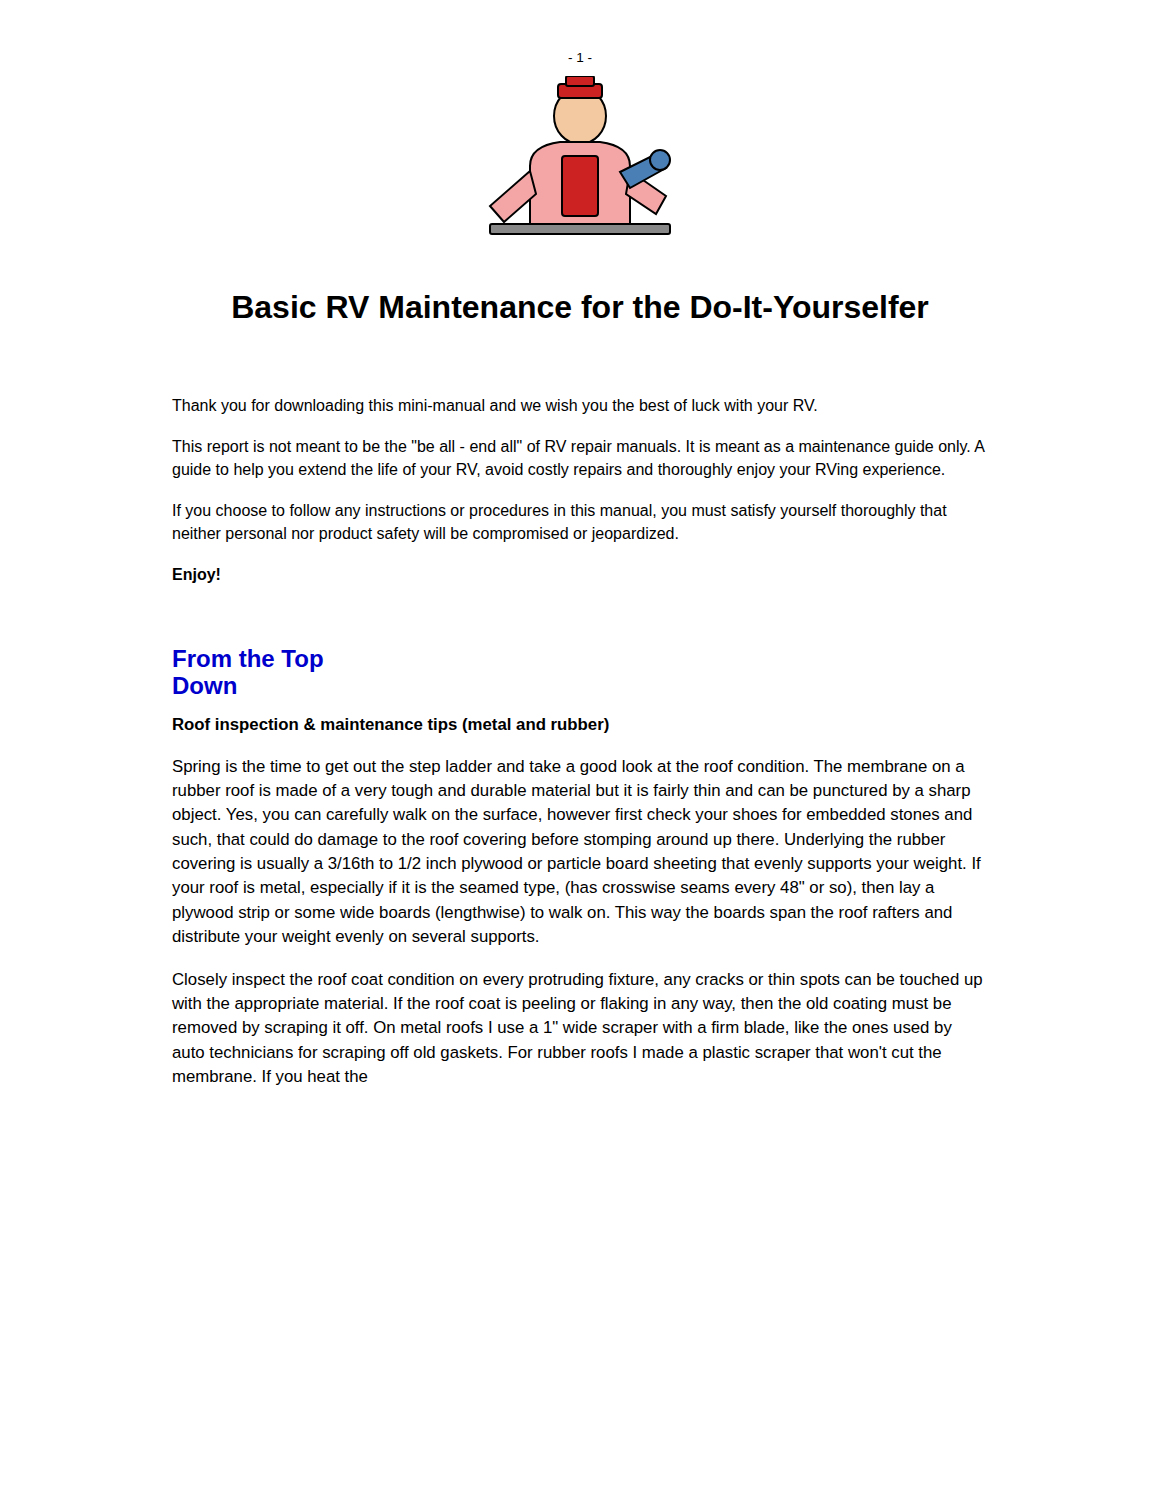- 1 -
Basic RV Maintenance for the Do-It-Yourselfer
Thank you for downloading this mini-manual and we wish you the best of luck with your RV.
This report is not meant to be the "be all - end all" of RV repair manuals. It is meant as a maintenance guide only. A guide to help you extend the life of your RV, avoid costly repairs and thoroughly enjoy your RVing experience.
If you choose to follow any instructions or procedures in this manual, you must satisfy yourself thoroughly that neither personal nor product safety will be compromised or jeopardized.
Enjoy!
From the Top
Down
Roof inspection & maintenance tips (metal and rubber)
Spring is the time to get out the step ladder and take a good look at the roof condition. The membrane on a rubber roof is made of a very tough and durable material but it is fairly thin and can be punctured by a sharp object. Yes, you can carefully walk on the surface, however first check your shoes for embedded stones and such, that could do damage to the roof covering before stomping around up there. Underlying the rubber covering is usually a 3/16th to 1/2 inch plywood or particle board sheeting that evenly supports your weight. If your roof is metal, especially if it is the seamed type, (has crosswise seams every 48" or so), then lay a plywood strip or some wide boards (lengthwise) to walk on. This way the boards span the roof rafters and distribute your weight evenly on several supports.
Closely inspect the roof coat condition on every protruding fixture, any cracks or thin spots can be touched up with the appropriate material. If the roof coat is peeling or flaking in any way, then the old coating must be removed by scraping it off. On metal roofs I use a 1" wide scraper with a firm blade, like the ones used by auto technicians for scraping off old gaskets. For rubber roofs I made a plastic scraper that won't cut the membrane. If you heat the